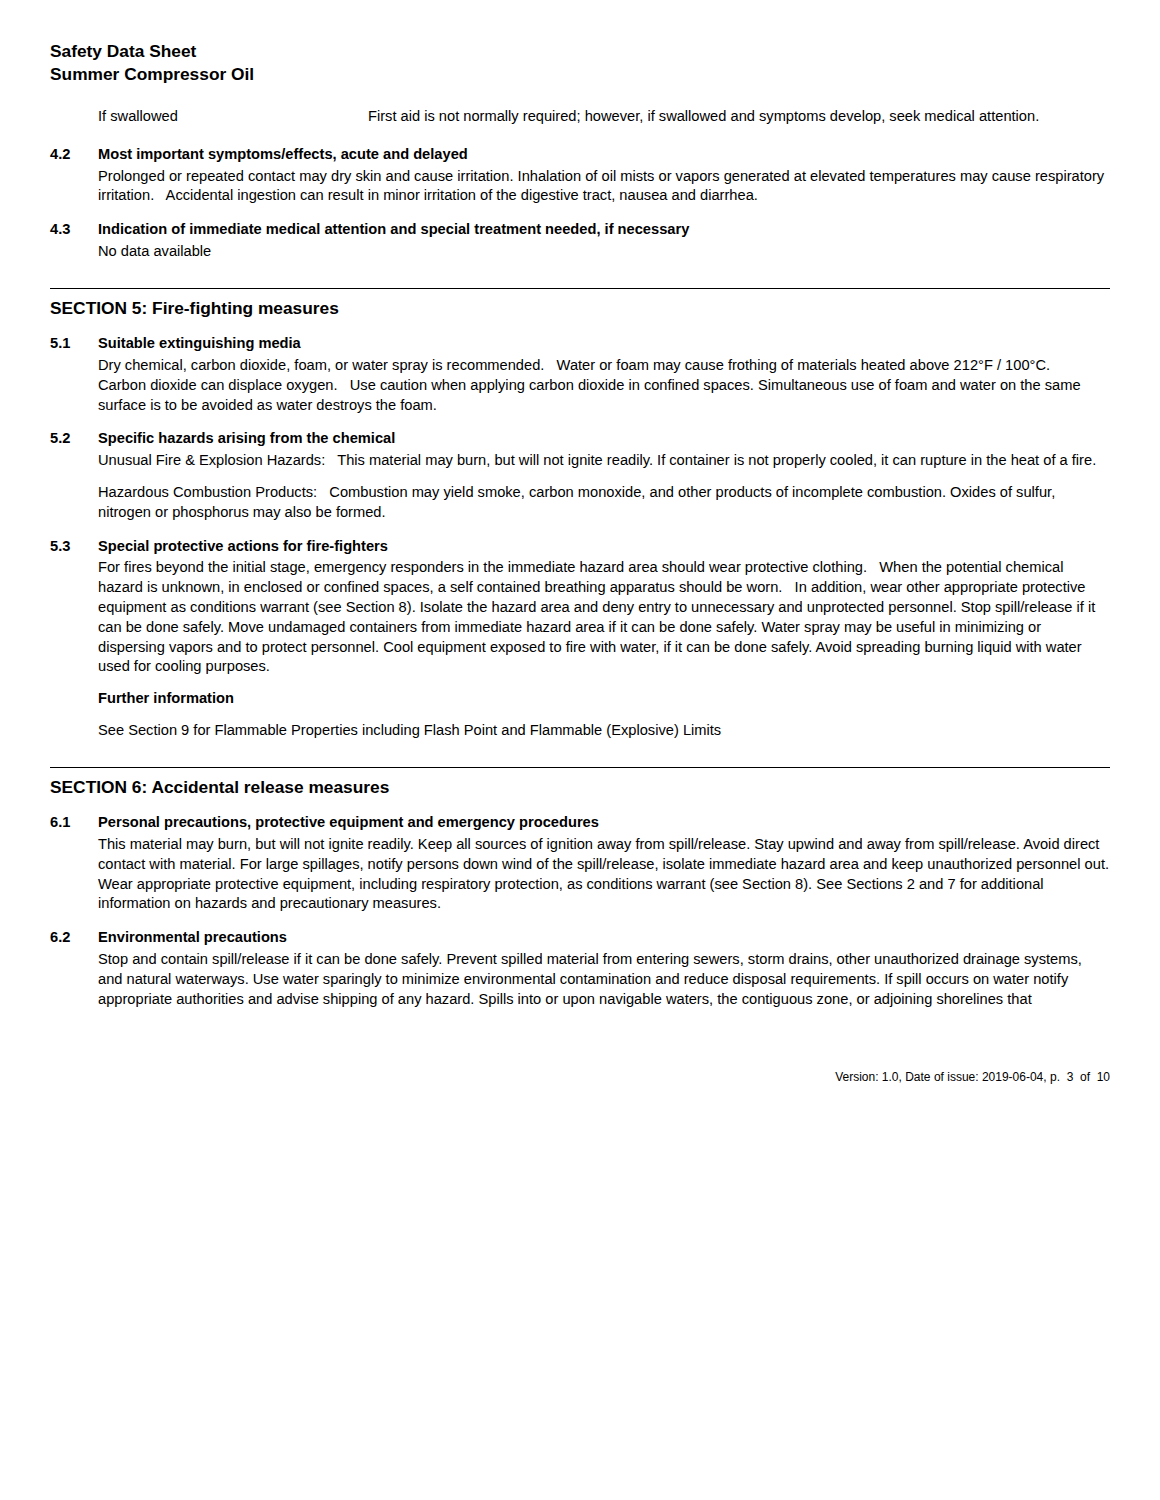Safety Data Sheet
Summer Compressor Oil
If swallowed
First aid is not normally required; however, if swallowed and symptoms develop, seek medical attention.
4.2
Most important symptoms/effects, acute and delayed
Prolonged or repeated contact may dry skin and cause irritation. Inhalation of oil mists or vapors generated at elevated temperatures may cause respiratory irritation. Accidental ingestion can result in minor irritation of the digestive tract, nausea and diarrhea.
4.3
Indication of immediate medical attention and special treatment needed, if necessary
No data available
SECTION 5: Fire-fighting measures
5.1
Suitable extinguishing media
Dry chemical, carbon dioxide, foam, or water spray is recommended. Water or foam may cause frothing of materials heated above 212°F / 100°C. Carbon dioxide can displace oxygen. Use caution when applying carbon dioxide in confined spaces. Simultaneous use of foam and water on the same surface is to be avoided as water destroys the foam.
5.2
Specific hazards arising from the chemical
Unusual Fire & Explosion Hazards: This material may burn, but will not ignite readily. If container is not properly cooled, it can rupture in the heat of a fire.
Hazardous Combustion Products: Combustion may yield smoke, carbon monoxide, and other products of incomplete combustion. Oxides of sulfur, nitrogen or phosphorus may also be formed.
5.3
Special protective actions for fire-fighters
For fires beyond the initial stage, emergency responders in the immediate hazard area should wear protective clothing. When the potential chemical hazard is unknown, in enclosed or confined spaces, a self contained breathing apparatus should be worn. In addition, wear other appropriate protective equipment as conditions warrant (see Section 8). Isolate the hazard area and deny entry to unnecessary and unprotected personnel. Stop spill/release if it can be done safely. Move undamaged containers from immediate hazard area if it can be done safely. Water spray may be useful in minimizing or dispersing vapors and to protect personnel. Cool equipment exposed to fire with water, if it can be done safely. Avoid spreading burning liquid with water used for cooling purposes.
Further information
See Section 9 for Flammable Properties including Flash Point and Flammable (Explosive) Limits
SECTION 6: Accidental release measures
6.1
Personal precautions, protective equipment and emergency procedures
This material may burn, but will not ignite readily. Keep all sources of ignition away from spill/release. Stay upwind and away from spill/release. Avoid direct contact with material. For large spillages, notify persons down wind of the spill/release, isolate immediate hazard area and keep unauthorized personnel out. Wear appropriate protective equipment, including respiratory protection, as conditions warrant (see Section 8). See Sections 2 and 7 for additional information on hazards and precautionary measures.
6.2
Environmental precautions
Stop and contain spill/release if it can be done safely. Prevent spilled material from entering sewers, storm drains, other unauthorized drainage systems, and natural waterways. Use water sparingly to minimize environmental contamination and reduce disposal requirements. If spill occurs on water notify appropriate authorities and advise shipping of any hazard. Spills into or upon navigable waters, the contiguous zone, or adjoining shorelines that
Version: 1.0, Date of issue: 2019-06-04, p. 3 of 10